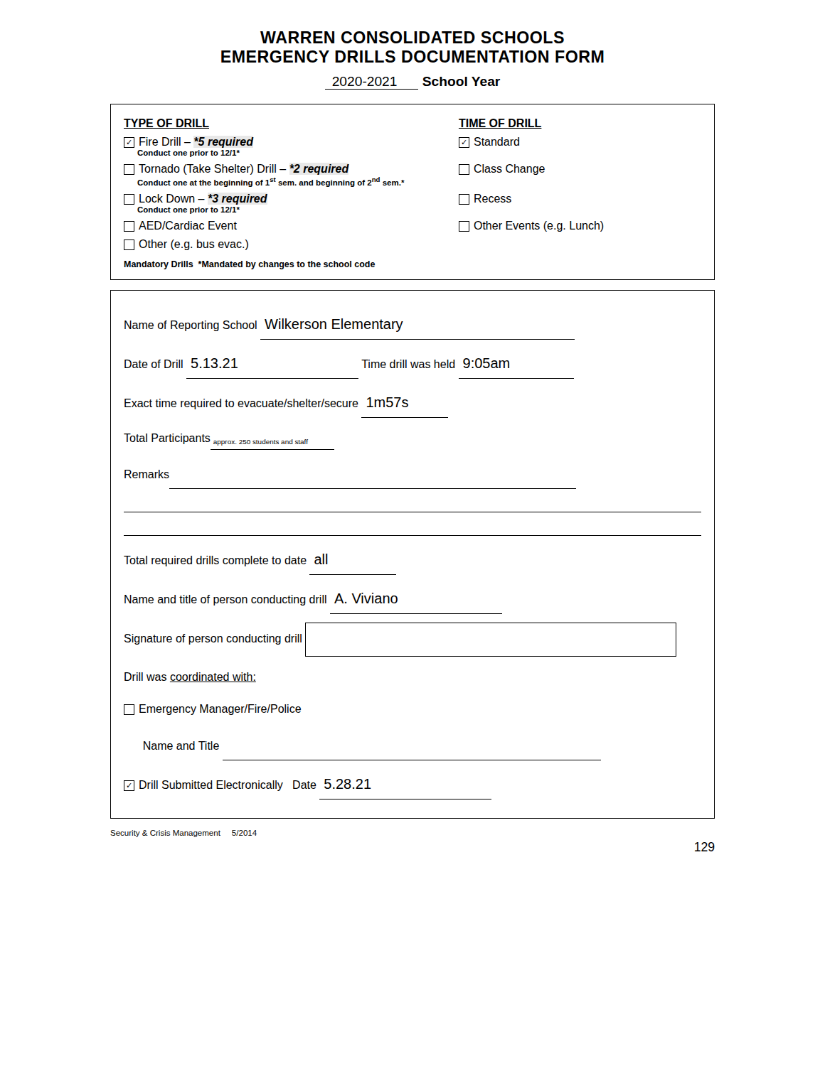WARREN CONSOLIDATED SCHOOLS
EMERGENCY DRILLS DOCUMENTATION FORM
2020-2021 School Year
| TYPE OF DRILL | TIME OF DRILL |
| Fire Drill – *5 required Conduct one prior to 12/1* | Standard |
| Tornado (Take Shelter) Drill – *2 required Conduct one at the beginning of 1 st sem. and beginning of 2 nd sem.* | Class Change |
| Lock Down – *3 required Conduct one prior to 12/1* | Recess |
| AED/Cardiac Event | Other Events (e.g. Lunch) |
| Other (e.g. bus evac.) | |
Mandatory Drills *Mandated by changes to the school code
Name of Reporting School Wilkerson Elementary
Date of Drill 5.13.21 Time drill was held 9:05am
Exact time required to evacuate/shelter/secure 1m57s
Total Participantsapprox. 250 students and staff
Remarks
Total required drills complete to date all
Name and title of person conducting drill A. Viviano
Signature of person conducting drill        
Drill was coordinated with:
Emergency Manager/Fire/Police
Name and Title
Drill Submitted Electronically Date 5.28.21
Security & Crisis Management 5/2014
129